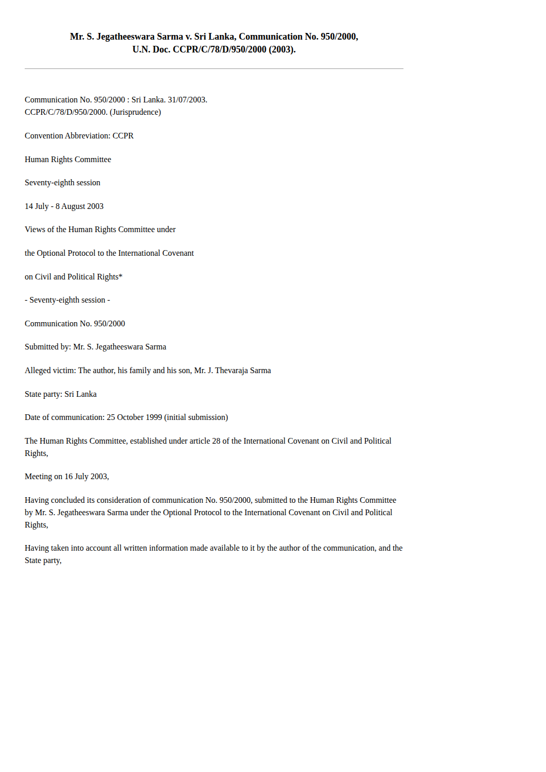Mr. S. Jegatheeswara Sarma v. Sri Lanka, Communication No. 950/2000,
U.N. Doc. CCPR/C/78/D/950/2000 (2003).
Communication No. 950/2000 : Sri Lanka. 31/07/2003. CCPR/C/78/D/950/2000. (Jurisprudence)
Convention Abbreviation: CCPR
Human Rights Committee
Seventy-eighth session
14 July - 8 August 2003
Views of the Human Rights Committee under
the Optional Protocol to the International Covenant
on Civil and Political Rights*
- Seventy-eighth session -
Communication No. 950/2000
Submitted by: Mr. S. Jegatheeswara Sarma
Alleged victim: The author, his family and his son, Mr. J. Thevaraja Sarma
State party: Sri Lanka
Date of communication: 25 October 1999 (initial submission)
The Human Rights Committee, established under article 28 of the International Covenant on Civil and Political Rights,
Meeting on 16 July 2003,
Having concluded its consideration of communication No. 950/2000, submitted to the Human Rights Committee by Mr. S. Jegatheeswara Sarma under the Optional Protocol to the International Covenant on Civil and Political Rights,
Having taken into account all written information made available to it by the author of the communication, and the State party,